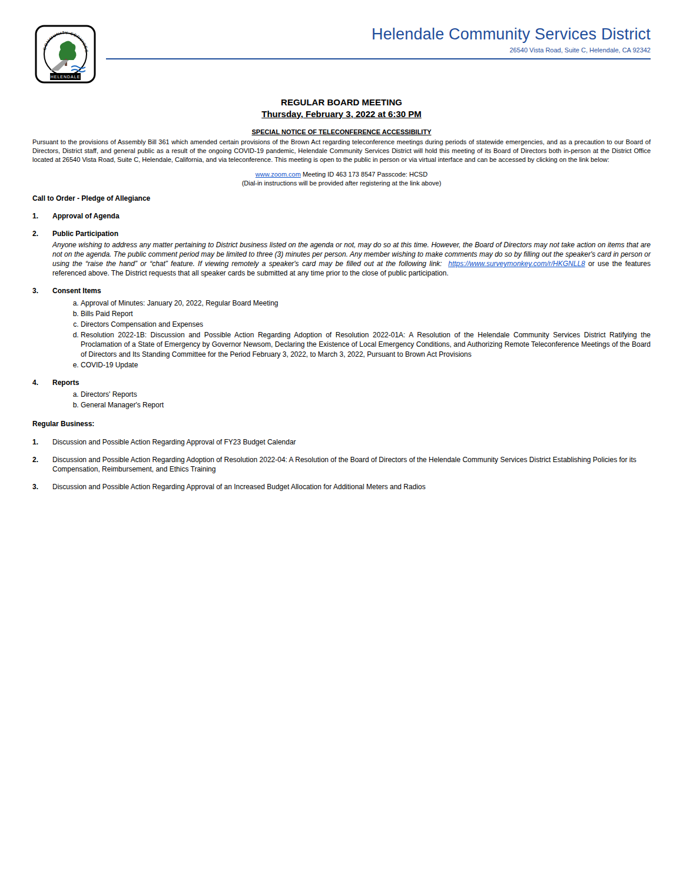Helendale Community Services District seal COMMUNITY SERVICES DISTRICT HELENDALE
Helendale Community Services District
26540 Vista Road, Suite C, Helendale, CA 92342
REGULAR BOARD MEETING
Thursday, February 3, 2022 at 6:30 PM
SPECIAL NOTICE OF TELECONFERENCE ACCESSIBILITY
Pursuant to the provisions of Assembly Bill 361 which amended certain provisions of the Brown Act regarding teleconference meetings during periods of statewide emergencies, and as a precaution to our Board of Directors, District staff, and general public as a result of the ongoing COVID-19 pandemic, Helendale Community Services District will hold this meeting of its Board of Directors both in-person at the District Office located at 26540 Vista Road, Suite C, Helendale, California, and via teleconference. This meeting is open to the public in person or via virtual interface and can be accessed by clicking on the link below:
www.zoom.com Meeting ID 463 173 8547 Passcode: HCSD
(Dial-in instructions will be provided after registering at the link above)
Call to Order - Pledge of Allegiance
Approval of Agenda
Public Participation
Anyone wishing to address any matter pertaining to District business listed on the agenda or not, may do so at this time. However, the Board of Directors may not take action on items that are not on the agenda. The public comment period may be limited to three (3) minutes per person. Any member wishing to make comments may do so by filling out the speaker's card in person or using the “raise the hand” or “chat” feature. If viewing remotely a speaker's card may be filled out at the following link: https://www.surveymonkey.com/r/HKGNLL8 or use the features referenced above. The District requests that all speaker cards be submitted at any time prior to the close of public participation.
Consent Items
Approval of Minutes: January 20, 2022, Regular Board Meeting
Bills Paid Report
Directors Compensation and Expenses
Resolution 2022-1B: Discussion and Possible Action Regarding Adoption of Resolution 2022-01A: A Resolution of the Helendale Community Services District Ratifying the Proclamation of a State of Emergency by Governor Newsom, Declaring the Existence of Local Emergency Conditions, and Authorizing Remote Teleconference Meetings of the Board of Directors and Its Standing Committee for the Period February 3, 2022, to March 3, 2022, Pursuant to Brown Act Provisions
COVID-19 Update
Reports
Directors' Reports
General Manager's Report
Regular Business:
Discussion and Possible Action Regarding Approval of FY23 Budget Calendar
Discussion and Possible Action Regarding Adoption of Resolution 2022-04: A Resolution of the Board of Directors of the Helendale Community Services District Establishing Policies for its Compensation, Reimbursement, and Ethics Training
Discussion and Possible Action Regarding Approval of an Increased Budget Allocation for Additional Meters and Radios